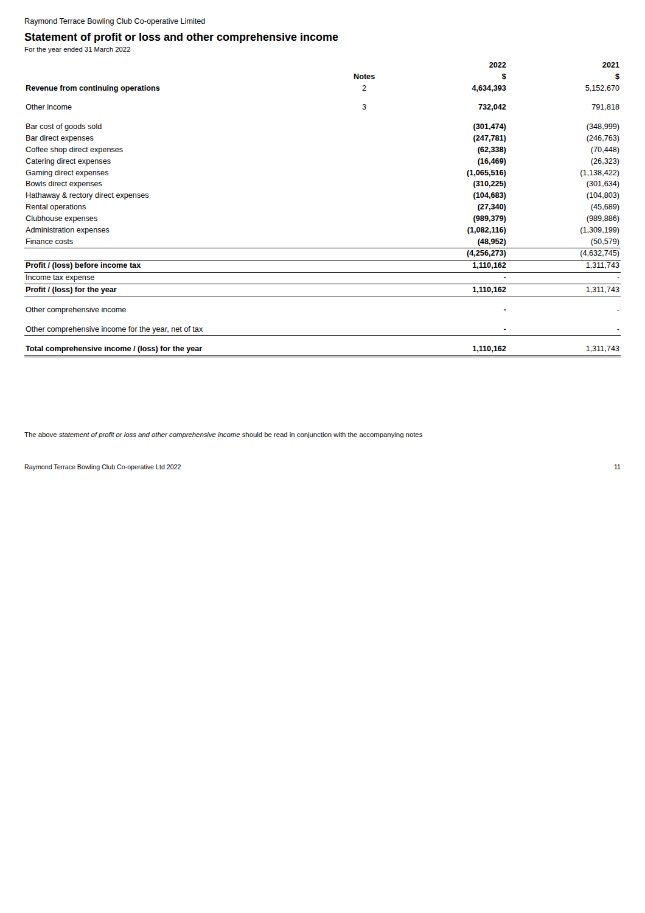Raymond Terrace Bowling Club Co-operative Limited
Statement of profit or loss and other comprehensive income
For the year ended 31 March 2022
| | | 2022 | 2021 |
| --- | --- | --- | --- |
| | Notes | $ | $ |
| Revenue from continuing operations | 2 | 4,634,393 | 5,152,670 |
| Other income | 3 | 732,042 | 791,818 |
| Bar cost of goods sold | | (301,474) | (348,999) |
| Bar direct expenses | | (247,781) | (246,763) |
| Coffee shop direct expenses | | (62,338) | (70,448) |
| Catering direct expenses | | (16,469) | (26,323) |
| Gaming direct expenses | | (1,065,516) | (1,138,422) |
| Bowls direct expenses | | (310,225) | (301,634) |
| Hathaway & rectory direct expenses | | (104,683) | (104,803) |
| Rental operations | | (27,340) | (45,689) |
| Clubhouse expenses | | (989,379) | (989,886) |
| Administration expenses | | (1,082,116) | (1,309,199) |
| Finance costs | | (48,952) | (50,579) |
| | | (4,256,273) | (4,632,745) |
| Profit / (loss) before income tax | | 1,110,162 | 1,311,743 |
| Income tax expense | | - | - |
| Profit / (loss) for the year | | 1,110,162 | 1,311,743 |
| Other comprehensive income | | - | - |
| Other comprehensive income for the year, net of tax | | - | - |
| Total comprehensive income / (loss) for the year | | 1,110,162 | 1,311,743 |
The above statement of profit or loss and other comprehensive income should be read in conjunction with the accompanying notes
Raymond Terrace Bowling Club Co-operative Ltd 2022 11